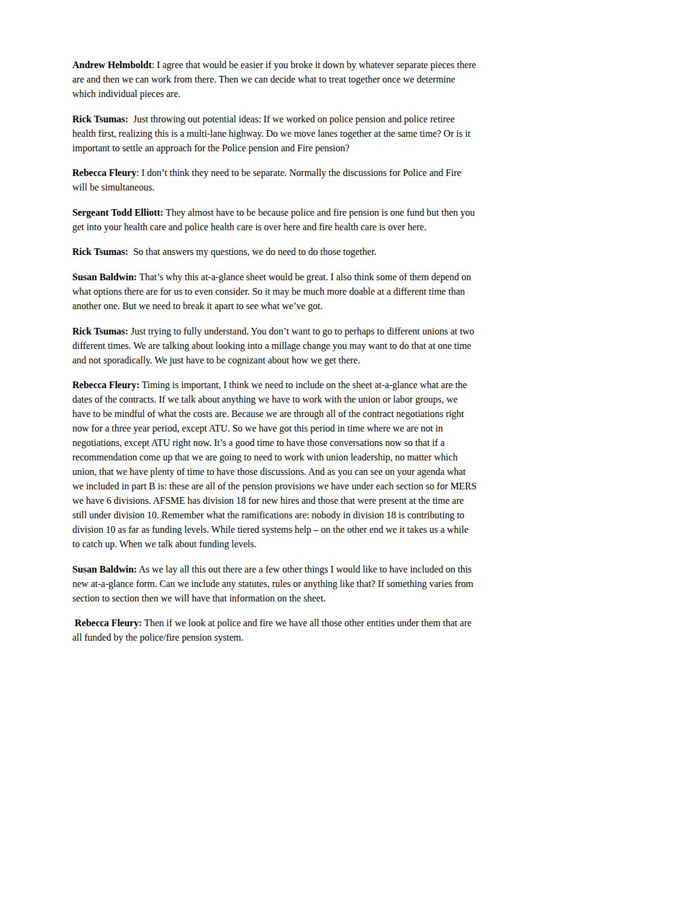Andrew Helmboldt: I agree that would be easier if you broke it down by whatever separate pieces there are and then we can work from there. Then we can decide what to treat together once we determine which individual pieces are.
Rick Tsumas: Just throwing out potential ideas: If we worked on police pension and police retiree health first, realizing this is a multi-lane highway. Do we move lanes together at the same time? Or is it important to settle an approach for the Police pension and Fire pension?
Rebecca Fleury: I don’t think they need to be separate. Normally the discussions for Police and Fire will be simultaneous.
Sergeant Todd Elliott: They almost have to be because police and fire pension is one fund but then you get into your health care and police health care is over here and fire health care is over here.
Rick Tsumas: So that answers my questions, we do need to do those together.
Susan Baldwin: That’s why this at-a-glance sheet would be great. I also think some of them depend on what options there are for us to even consider. So it may be much more doable at a different time than another one. But we need to break it apart to see what we’ve got.
Rick Tsumas: Just trying to fully understand. You don’t want to go to perhaps to different unions at two different times. We are talking about looking into a millage change you may want to do that at one time and not sporadically. We just have to be cognizant about how we get there.
Rebecca Fleury: Timing is important, I think we need to include on the sheet at-a-glance what are the dates of the contracts. If we talk about anything we have to work with the union or labor groups, we have to be mindful of what the costs are. Because we are through all of the contract negotiations right now for a three year period, except ATU. So we have got this period in time where we are not in negotiations, except ATU right now. It’s a good time to have those conversations now so that if a recommendation come up that we are going to need to work with union leadership, no matter which union, that we have plenty of time to have those discussions. And as you can see on your agenda what we included in part B is: these are all of the pension provisions we have under each section so for MERS we have 6 divisions. AFSME has division 18 for new hires and those that were present at the time are still under division 10. Remember what the ramifications are: nobody in division 18 is contributing to division 10 as far as funding levels. While tiered systems help – on the other end we it takes us a while to catch up. When we talk about funding levels.
Susan Baldwin: As we lay all this out there are a few other things I would like to have included on this new at-a-glance form. Can we include any statutes, rules or anything like that? If something varies from section to section then we will have that information on the sheet.
Rebecca Fleury: Then if we look at police and fire we have all those other entities under them that are all funded by the police/fire pension system.